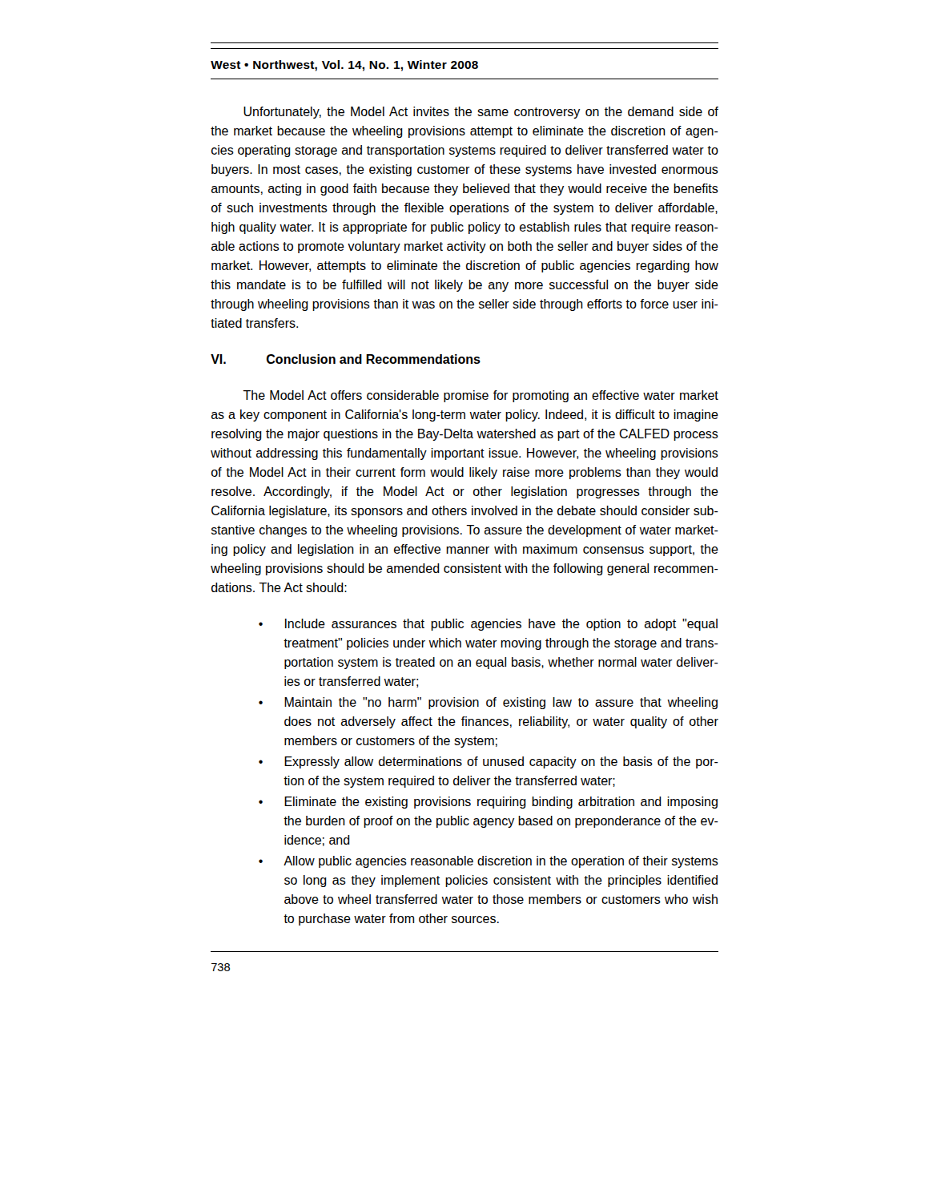West • Northwest, Vol. 14, No. 1, Winter 2008
Unfortunately, the Model Act invites the same controversy on the demand side of the market because the wheeling provisions attempt to eliminate the discretion of agencies operating storage and transportation systems required to deliver transferred water to buyers. In most cases, the existing customer of these systems have invested enormous amounts, acting in good faith because they believed that they would receive the benefits of such investments through the flexible operations of the system to deliver affordable, high quality water. It is appropriate for public policy to establish rules that require reasonable actions to promote voluntary market activity on both the seller and buyer sides of the market. However, attempts to eliminate the discretion of public agencies regarding how this mandate is to be fulfilled will not likely be any more successful on the buyer side through wheeling provisions than it was on the seller side through efforts to force user initiated transfers.
VI. Conclusion and Recommendations
The Model Act offers considerable promise for promoting an effective water market as a key component in California's long-term water policy. Indeed, it is difficult to imagine resolving the major questions in the Bay-Delta watershed as part of the CALFED process without addressing this fundamentally important issue. However, the wheeling provisions of the Model Act in their current form would likely raise more problems than they would resolve. Accordingly, if the Model Act or other legislation progresses through the California legislature, its sponsors and others involved in the debate should consider substantive changes to the wheeling provisions. To assure the development of water marketing policy and legislation in an effective manner with maximum consensus support, the wheeling provisions should be amended consistent with the following general recommendations. The Act should:
• Include assurances that public agencies have the option to adopt "equal treatment" policies under which water moving through the storage and transportation system is treated on an equal basis, whether normal water deliveries or transferred water;
• Maintain the "no harm" provision of existing law to assure that wheeling does not adversely affect the finances, reliability, or water quality of other members or customers of the system;
• Expressly allow determinations of unused capacity on the basis of the portion of the system required to deliver the transferred water;
• Eliminate the existing provisions requiring binding arbitration and imposing the burden of proof on the public agency based on preponderance of the evidence; and
• Allow public agencies reasonable discretion in the operation of their systems so long as they implement policies consistent with the principles identified above to wheel transferred water to those members or customers who wish to purchase water from other sources.
738